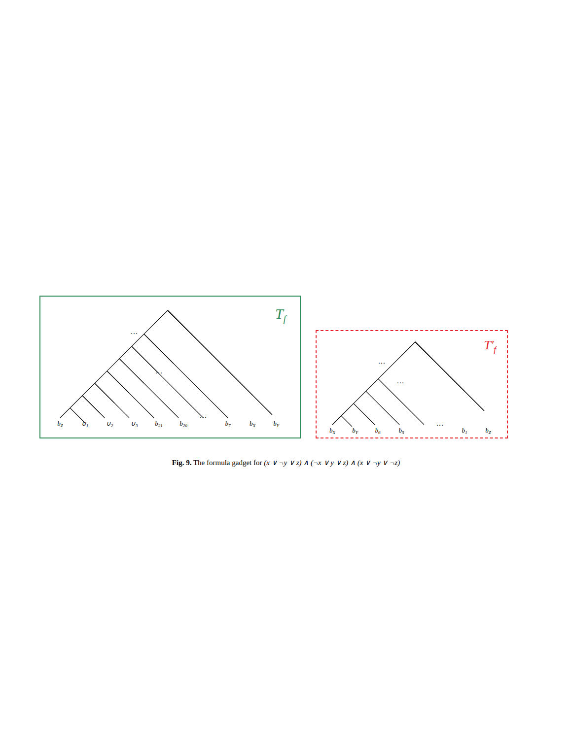Tf
··· ··· ··· bZ ∪1 ∪2 ∪3 b21 b20 b7 bX bY
T′f
··· ··· ··· bX bY b6 b5 b1 bZ
Fig. 9. The formula gadget for (x ∨ ¬y ∨ z) ∧ (¬x ∨ y ∨ z) ∧ (x ∨ ¬y ∨ ¬z)